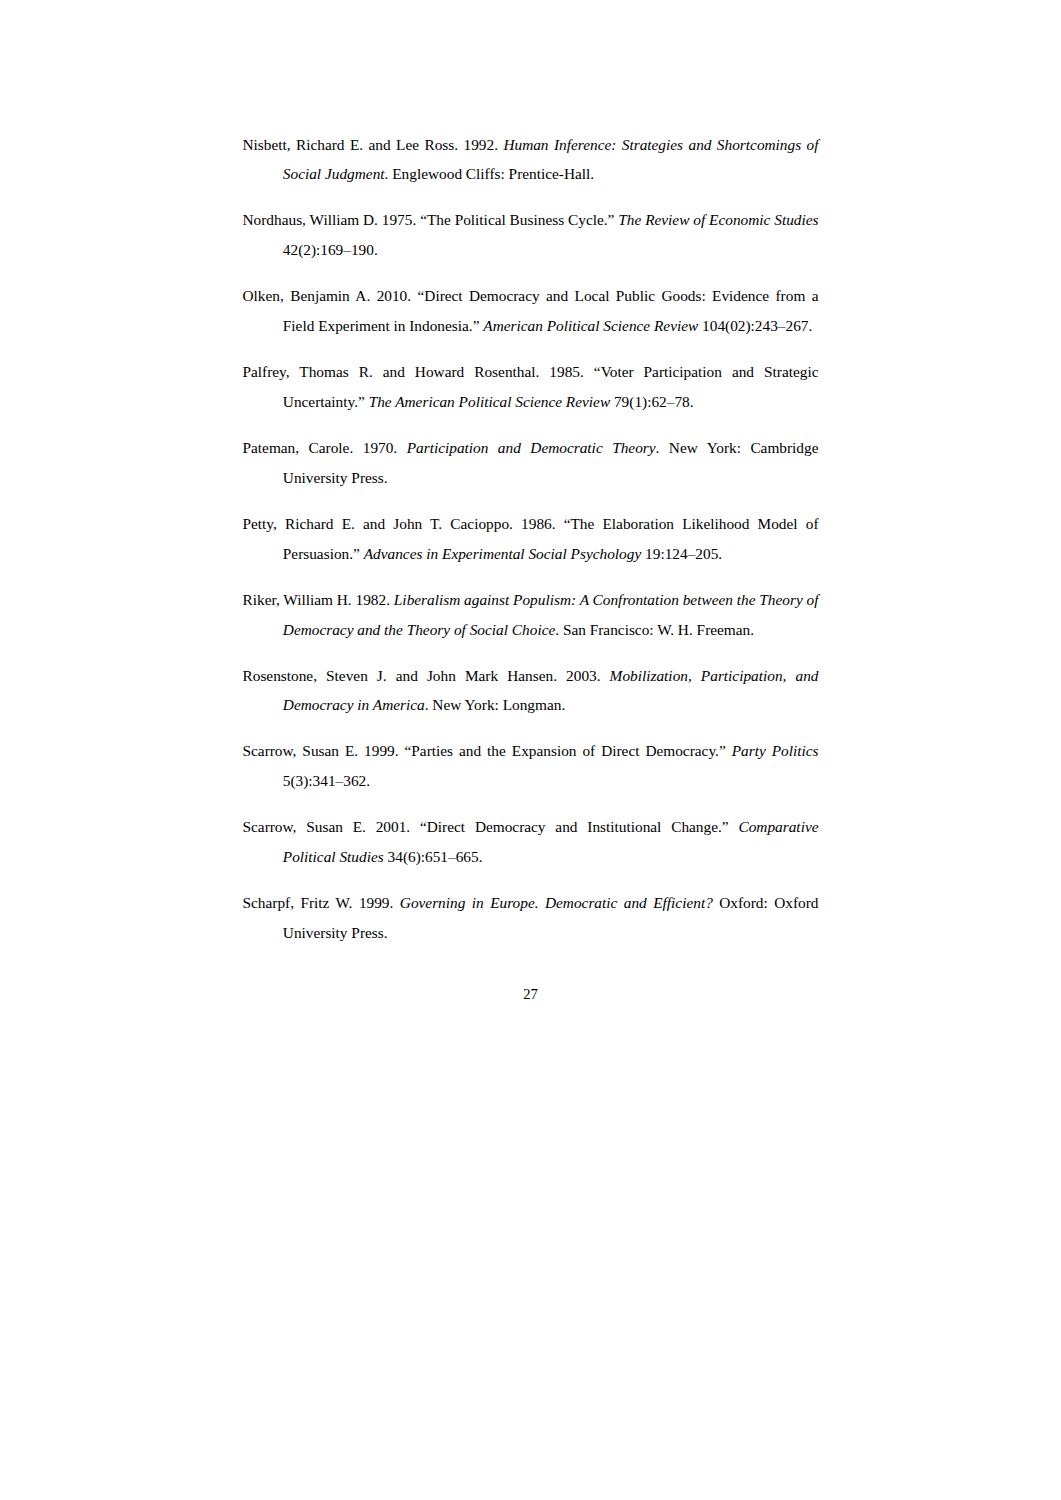Nisbett, Richard E. and Lee Ross. 1992. Human Inference: Strategies and Shortcomings of Social Judgment. Englewood Cliffs: Prentice-Hall.
Nordhaus, William D. 1975. “The Political Business Cycle.” The Review of Economic Studies 42(2):169–190.
Olken, Benjamin A. 2010. “Direct Democracy and Local Public Goods: Evidence from a Field Experiment in Indonesia.” American Political Science Review 104(02):243–267.
Palfrey, Thomas R. and Howard Rosenthal. 1985. “Voter Participation and Strategic Uncertainty.” The American Political Science Review 79(1):62–78.
Pateman, Carole. 1970. Participation and Democratic Theory. New York: Cambridge University Press.
Petty, Richard E. and John T. Cacioppo. 1986. “The Elaboration Likelihood Model of Persuasion.” Advances in Experimental Social Psychology 19:124–205.
Riker, William H. 1982. Liberalism against Populism: A Confrontation between the Theory of Democracy and the Theory of Social Choice. San Francisco: W. H. Freeman.
Rosenstone, Steven J. and John Mark Hansen. 2003. Mobilization, Participation, and Democracy in America. New York: Longman.
Scarrow, Susan E. 1999. “Parties and the Expansion of Direct Democracy.” Party Politics 5(3):341–362.
Scarrow, Susan E. 2001. “Direct Democracy and Institutional Change.” Comparative Political Studies 34(6):651–665.
Scharpf, Fritz W. 1999. Governing in Europe. Democratic and Efficient? Oxford: Oxford University Press.
27